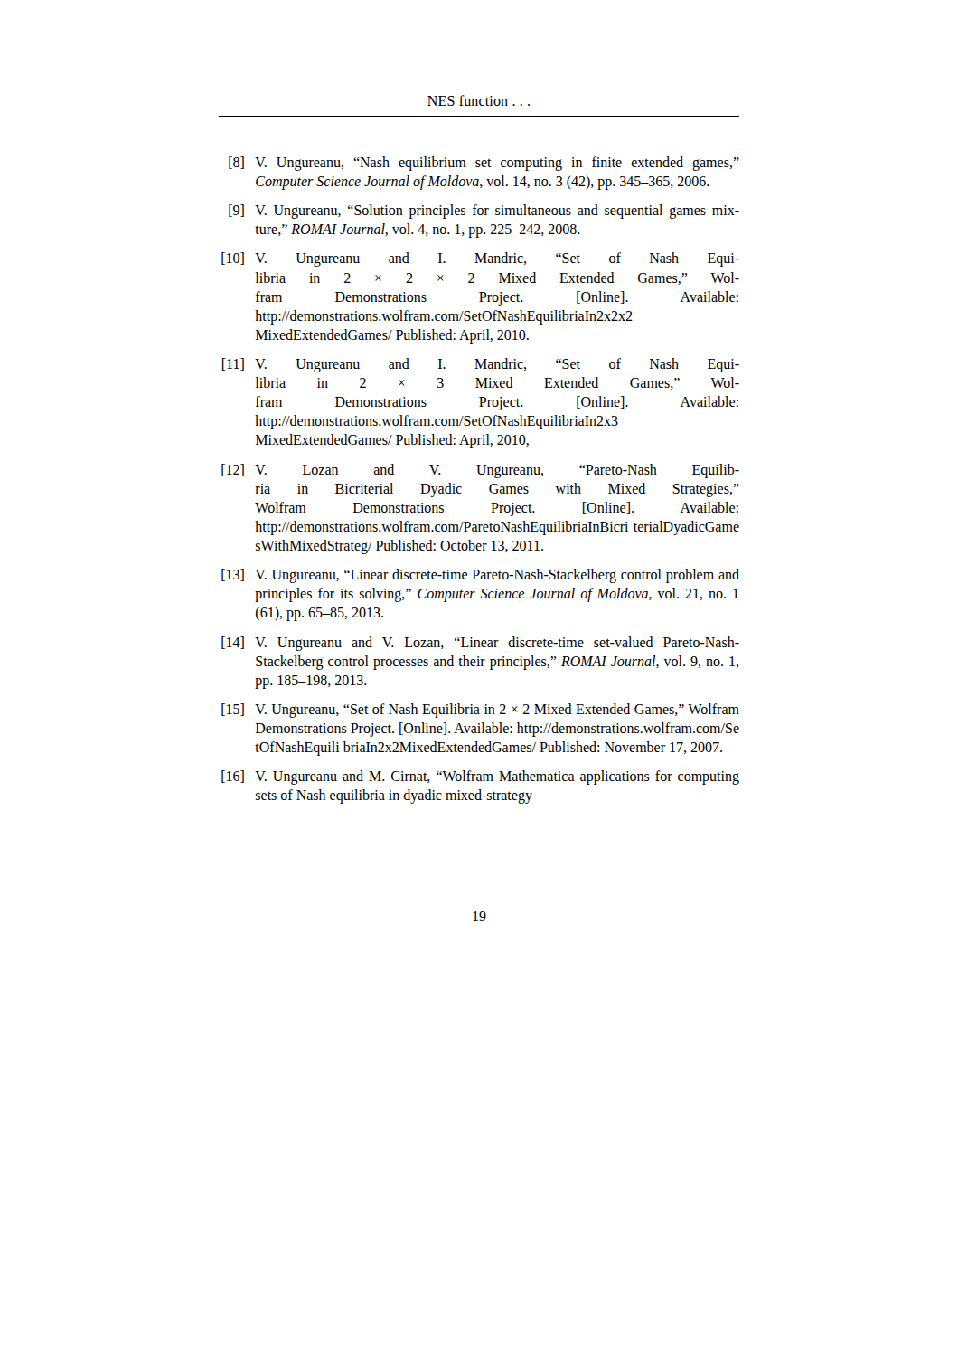NES function . . .
[8] V. Ungureanu, “Nash equilibrium set computing in finite extended games,” Computer Science Journal of Moldova, vol. 14, no. 3 (42), pp. 345–365, 2006.
[9] V. Ungureanu, “Solution principles for simultaneous and sequential games mixture,” ROMAI Journal, vol. 4, no. 1, pp. 225–242, 2008.
[10] V. Ungureanu and I. Mandric, “Set of Nash Equi-libria in 2 × 2 × 2 Mixed Extended Games,” Wol-fram Demonstrations Project. [Online]. Available: http://demonstrations.wolfram.com/SetOfNashEquilibriaIn2x2x2 MixedExtendedGames/ Published: April, 2010.
[11] V. Ungureanu and I. Mandric, “Set of Nash Equi-libria in 2 × 3 Mixed Extended Games,” Wol-fram Demonstrations Project. [Online]. Available: http://demonstrations.wolfram.com/SetOfNashEquilibriaIn2x3 MixedExtendedGames/ Published: April, 2010,
[12] V. Lozan and V. Ungureanu, “Pareto-Nash Equilib-ria in Bicriterial Dyadic Games with Mixed Strategies,”Wolfram Demonstrations Project. [Online]. Available: http://demonstrations.wolfram.com/ParetoNashEquilibriaInBicri terialDyadicGamesWithMixedStrateg/ Published: October 13, 2011.
[13] V. Ungureanu, “Linear discrete-time Pareto-Nash-Stackelberg control problem and principles for its solving,” Computer Science Journal of Moldova, vol. 21, no. 1 (61), pp. 65–85, 2013.
[14] V. Ungureanu and V. Lozan, “Linear discrete-time set-valued Pareto-Nash-Stackelberg control processes and their principles,” ROMAI Journal, vol. 9, no. 1, pp. 185–198, 2013.
[15] V. Ungureanu, “Set of Nash Equilibria in 2 × 2 Mixed Extended Games,” Wolfram Demonstrations Project. [Online]. Available: http://demonstrations.wolfram.com/SetOfNashEquili briaIn2x2MixedExtendedGames/ Published: November 17, 2007.
[16] V. Ungureanu and M. Cirnat, “Wolfram Mathematica applications for computing sets of Nash equilibria in dyadic mixed-strategy
19